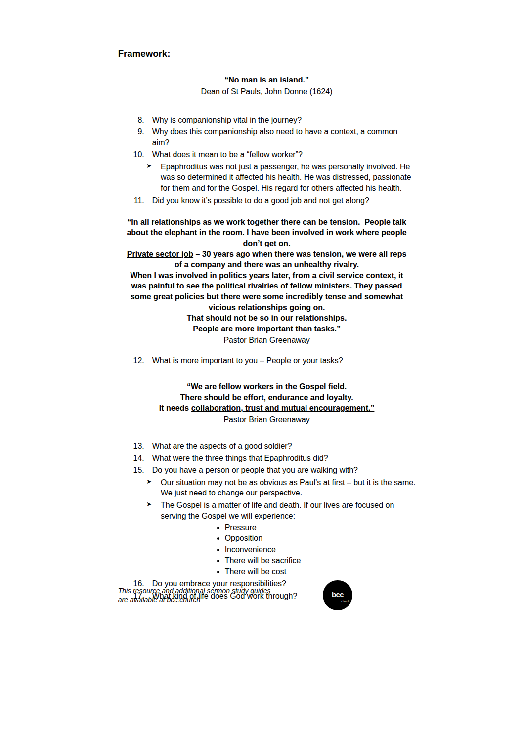Framework:
“No man is an island.”
Dean of St Pauls, John Donne (1624)
Why is companionship vital in the journey?
Why does this companionship also need to have a context, a common aim?
What does it mean to be a “fellow worker”?
Epaphroditus was not just a passenger, he was personally involved. He was so determined it affected his health. He was distressed, passionate for them and for the Gospel. His regard for others affected his health.
Did you know it’s possible to do a good job and not get along?
“In all relationships as we work together there can be tension. People talk about the elephant in the room. I have been involved in work where people don’t get on.
Private sector job – 30 years ago when there was tension, we were all reps of a company and there was an unhealthy rivalry.
When I was involved in politics years later, from a civil service context, it was painful to see the political rivalries of fellow ministers. They passed some great policies but there were some incredibly tense and somewhat vicious relationships going on.
That should not be so in our relationships.
People are more important than tasks.”
Pastor Brian Greenaway
What is more important to you – People or your tasks?
“We are fellow workers in the Gospel field.
There should be effort, endurance and loyalty.
It needs collaboration, trust and mutual encouragement.”
Pastor Brian Greenaway
What are the aspects of a good soldier?
What were the three things that Epaphroditus did?
Do you have a person or people that you are walking with?
Our situation may not be as obvious as Paul’s at first – but it is the same. We just need to change our perspective.
The Gospel is a matter of life and death. If our lives are focused on serving the Gospel we will experience:
Pressure
Opposition
Inconvenience
There will be sacrifice
There will be cost
Do you embrace your responsibilities?
What kind of life does God work through?
This resource and additional sermon study guides
are available at bcc.church
bcc.church